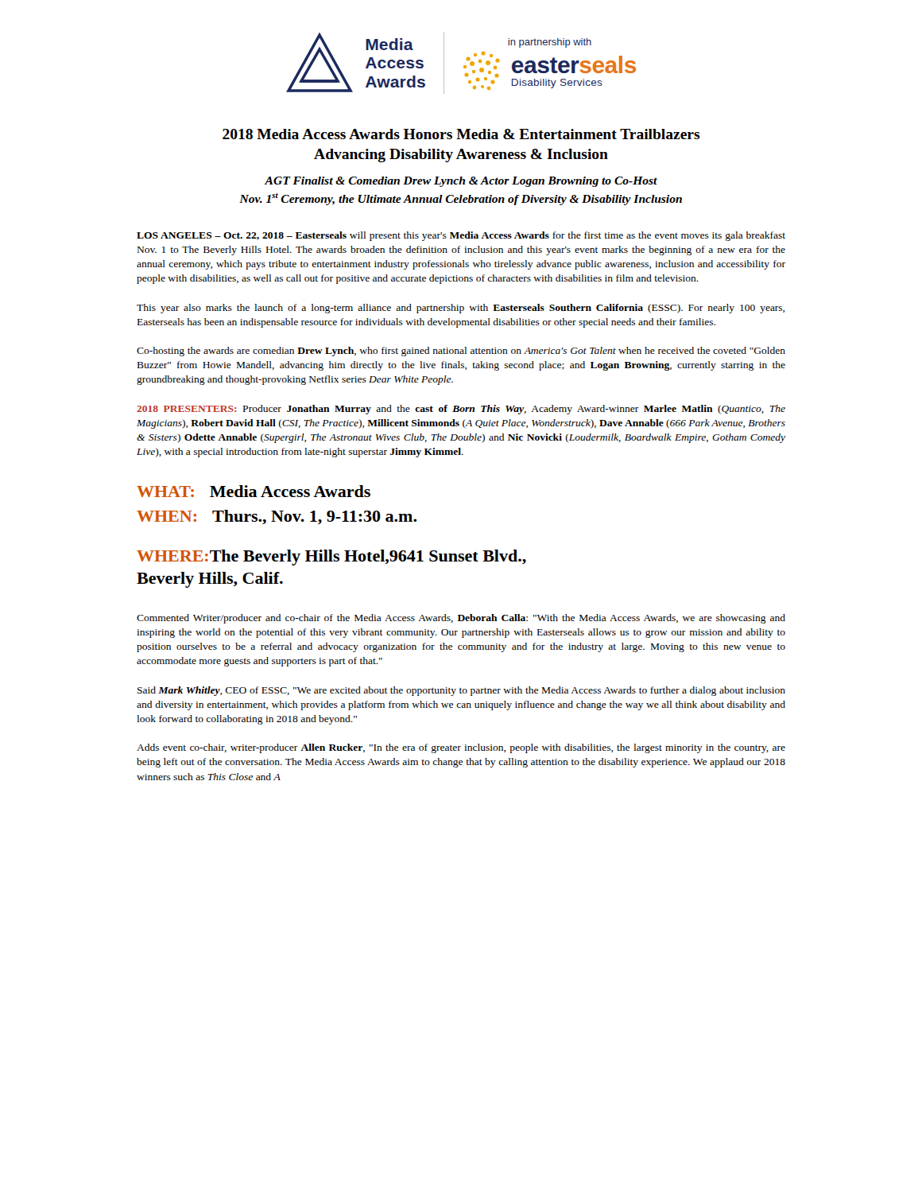Media
Access
Awards
in partnership with
easterseals
Disability Services
2018 Media Access Awards Honors Media & Entertainment Trailblazers
Advancing Disability Awareness & Inclusion
AGT Finalist & Comedian Drew Lynch & Actor Logan Browning to Co-Host
Nov. 1st Ceremony, the Ultimate Annual Celebration of Diversity & Disability Inclusion
LOS ANGELES – Oct. 22, 2018 – Easterseals will present this year's Media Access Awards for the first time as the event moves its gala breakfast Nov. 1 to The Beverly Hills Hotel. The awards broaden the definition of inclusion and this year's event marks the beginning of a new era for the annual ceremony, which pays tribute to entertainment industry professionals who tirelessly advance public awareness, inclusion and accessibility for people with disabilities, as well as call out for positive and accurate depictions of characters with disabilities in film and television.
This year also marks the launch of a long-term alliance and partnership with Easterseals Southern California (ESSC). For nearly 100 years, Easterseals has been an indispensable resource for individuals with developmental disabilities or other special needs and their families.
Co-hosting the awards are comedian Drew Lynch, who first gained national attention on America's Got Talent when he received the coveted "Golden Buzzer" from Howie Mandell, advancing him directly to the live finals, taking second place; and Logan Browning, currently starring in the groundbreaking and thought-provoking Netflix series Dear White People.
2018 PRESENTERS: Producer Jonathan Murray and the cast of Born This Way, Academy Award-winner Marlee Matlin (Quantico, The Magicians), Robert David Hall (CSI, The Practice), Millicent Simmonds (A Quiet Place, Wonderstruck), Dave Annable (666 Park Avenue, Brothers & Sisters) Odette Annable (Supergirl, The Astronaut Wives Club, The Double) and Nic Novicki (Loudermilk, Boardwalk Empire, Gotham Comedy Live), with a special introduction from late-night superstar Jimmy Kimmel.
WHAT: Media Access Awards
WHEN: Thurs., Nov. 1, 9-11:30 a.m.
WHERE: The Beverly Hills Hotel,9641 Sunset Blvd.,
Beverly Hills, Calif.
Commented Writer/producer and co-chair of the Media Access Awards, Deborah Calla: "With the Media Access Awards, we are showcasing and inspiring the world on the potential of this very vibrant community. Our partnership with Easterseals allows us to grow our mission and ability to position ourselves to be a referral and advocacy organization for the community and for the industry at large. Moving to this new venue to accommodate more guests and supporters is part of that."
Said Mark Whitley, CEO of ESSC, "We are excited about the opportunity to partner with the Media Access Awards to further a dialog about inclusion and diversity in entertainment, which provides a platform from which we can uniquely influence and change the way we all think about disability and look forward to collaborating in 2018 and beyond."
Adds event co-chair, writer-producer Allen Rucker, "In the era of greater inclusion, people with disabilities, the largest minority in the country, are being left out of the conversation. The Media Access Awards aim to change that by calling attention to the disability experience. We applaud our 2018 winners such as This Close and A